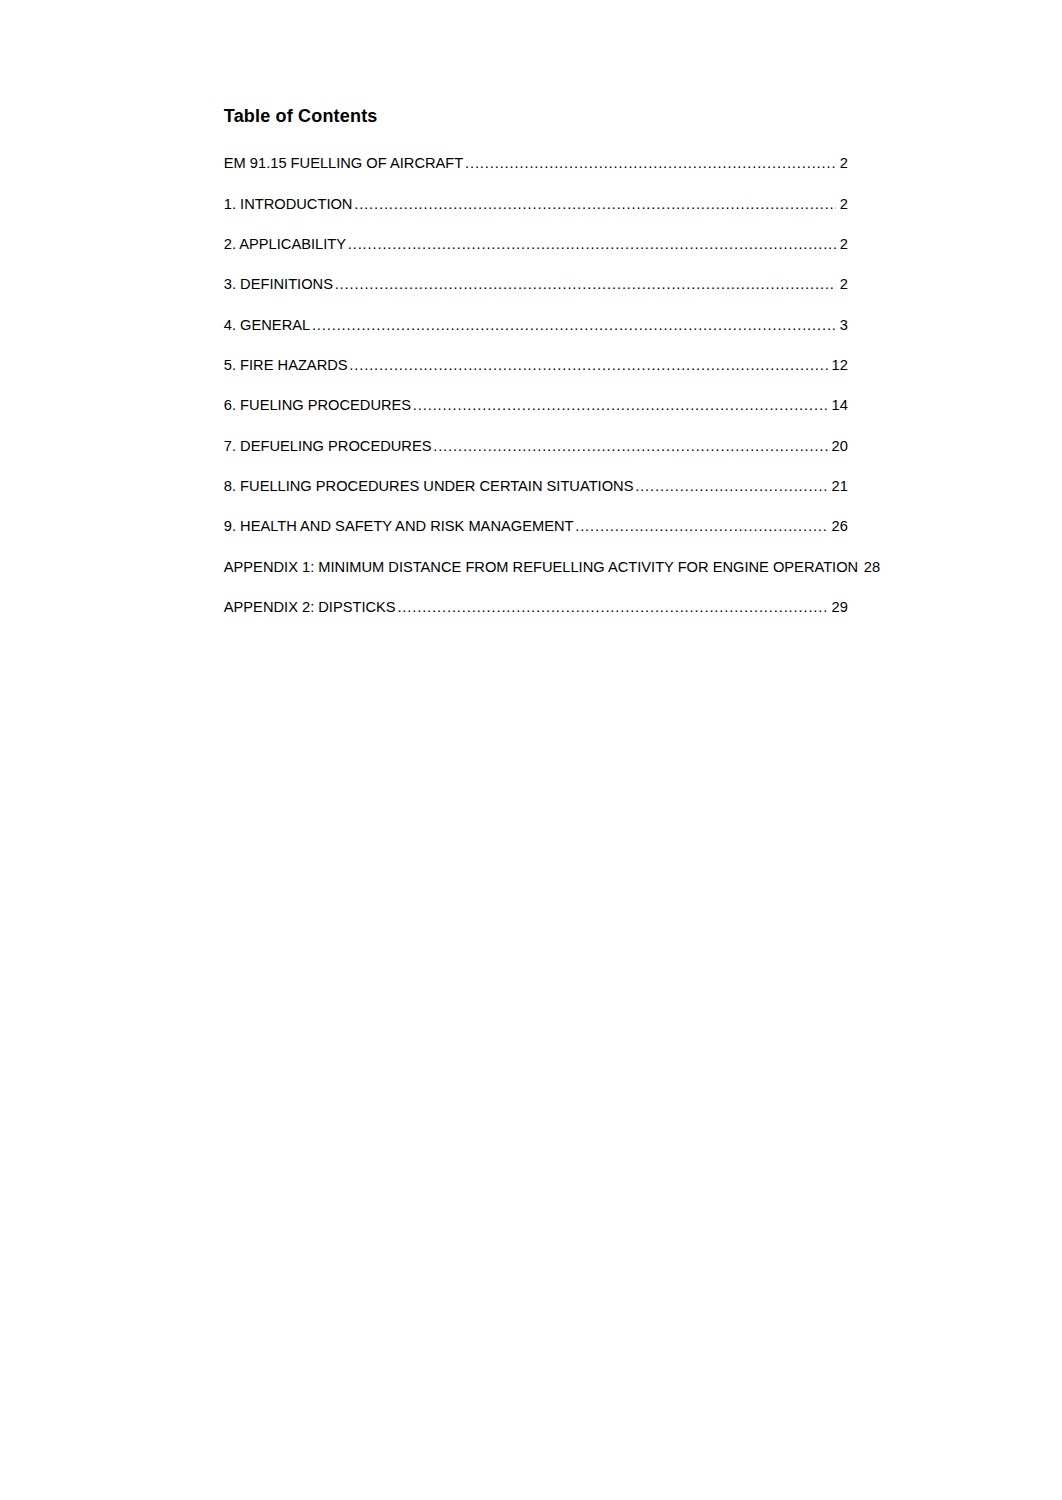Table of Contents
EM 91.15 FUELLING OF AIRCRAFT ......................................................................................................... 2
1. INTRODUCTION ............................................................................................................................. 2
2. APPLICABILITY .............................................................................................................................. 2
3. DEFINITIONS ................................................................................................................................. 2
4. GENERAL ....................................................................................................................................... 3
5. FIRE HAZARDS ............................................................................................................................ 12
6. FUELING PROCEDURES .............................................................................................................. 14
7. DEFUELING PROCEDURES ......................................................................................................... 20
8. FUELLING PROCEDURES UNDER CERTAIN SITUATIONS ................................................... 21
9. HEALTH AND SAFETY AND RISK MANAGEMENT .............................................................. 26
APPENDIX 1: MINIMUM DISTANCE FROM REFUELLING ACTIVITY FOR ENGINE OPERATION .......... 28
APPENDIX 2: DIPSTICKS ..................................................................................................................... 29